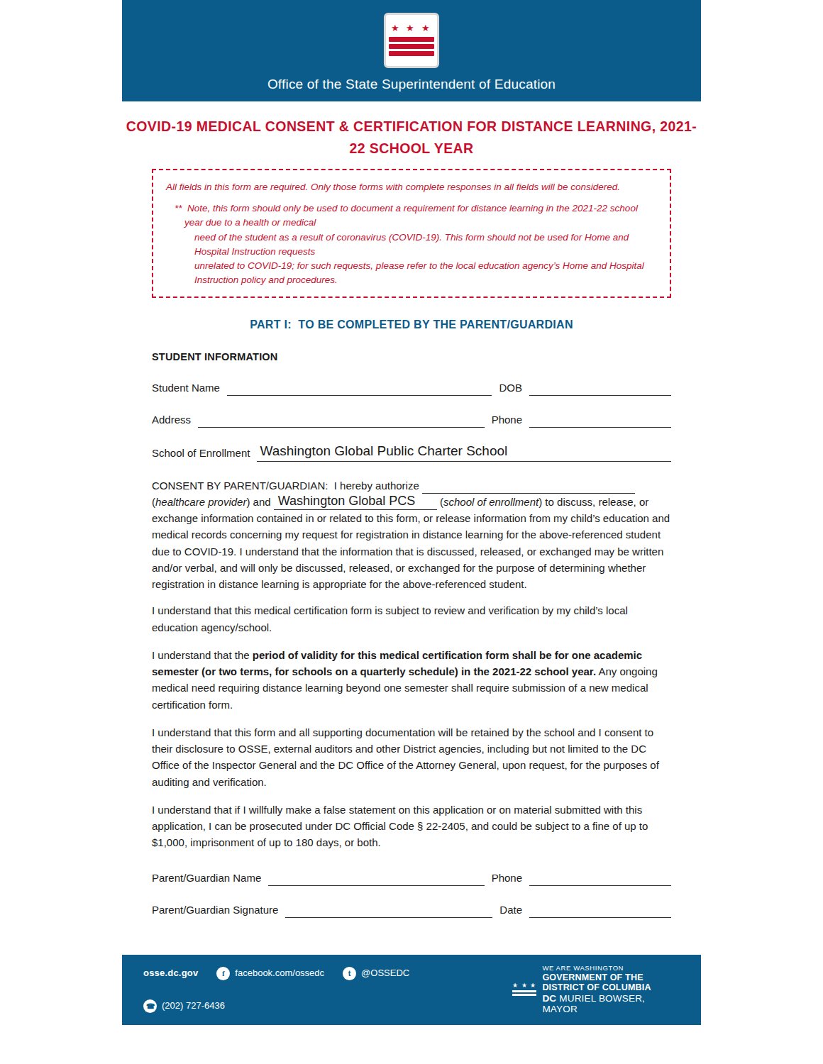★ ★ ★
Office of the State Superintendent of Education
COVID-19 Medical Consent & Certification for Distance Learning, 2021-22 School Year
All fields in this form are required. Only those forms with complete responses in all fields will be considered.
** Note, this form should only be used to document a requirement for distance learning in the 2021-22 school year due to a health or medical need of the student as a result of coronavirus (COVID-19). This form should not be used for Home and Hospital Instruction requests unrelated to COVID-19; for such requests, please refer to the local education agency’s Home and Hospital Instruction policy and procedures.
Part I: To be completed by the parent/guardian
STUDENT INFORMATION
Student Name DOB
Address Phone
School of Enrollment Washington Global Public Charter School
CONSENT BY PARENT/GUARDIAN: I hereby authorize (healthcare provider) and Washington Global PCS (school of enrollment) to discuss, release, or exchange information contained in or related to this form, or release information from my child’s education and medical records concerning my request for registration in distance learning for the above-referenced student due to COVID-19. I understand that the information that is discussed, released, or exchanged may be written and/or verbal, and will only be discussed, released, or exchanged for the purpose of determining whether registration in distance learning is appropriate for the above-referenced student.
I understand that this medical certification form is subject to review and verification by my child’s local education agency/school.
I understand that the period of validity for this medical certification form shall be for one academic semester (or two terms, for schools on a quarterly schedule) in the 2021-22 school year. Any ongoing medical need requiring distance learning beyond one semester shall require submission of a new medical certification form.
I understand that this form and all supporting documentation will be retained by the school and I consent to their disclosure to OSSE, external auditors and other District agencies, including but not limited to the DC Office of the Inspector General and the DC Office of the Attorney General, upon request, for the purposes of auditing and verification.
I understand that if I willfully make a false statement on this application or on material submitted with this application, I can be prosecuted under DC Official Code § 22-2405, and could be subject to a fine of up to $1,000, imprisonment of up to 180 days, or both.
Parent/Guardian Name Phone
Parent/Guardian Signature Date
osse.dc.gov f facebook.com/ossedc t @OSSEDC ☎ (202) 727-6436
★ ★ ★
WE ARE WASHINGTON
GOVERNMENT OF THE
DISTRICT OF COLUMBIA
DC MURIEL BOWSER, MAYOR